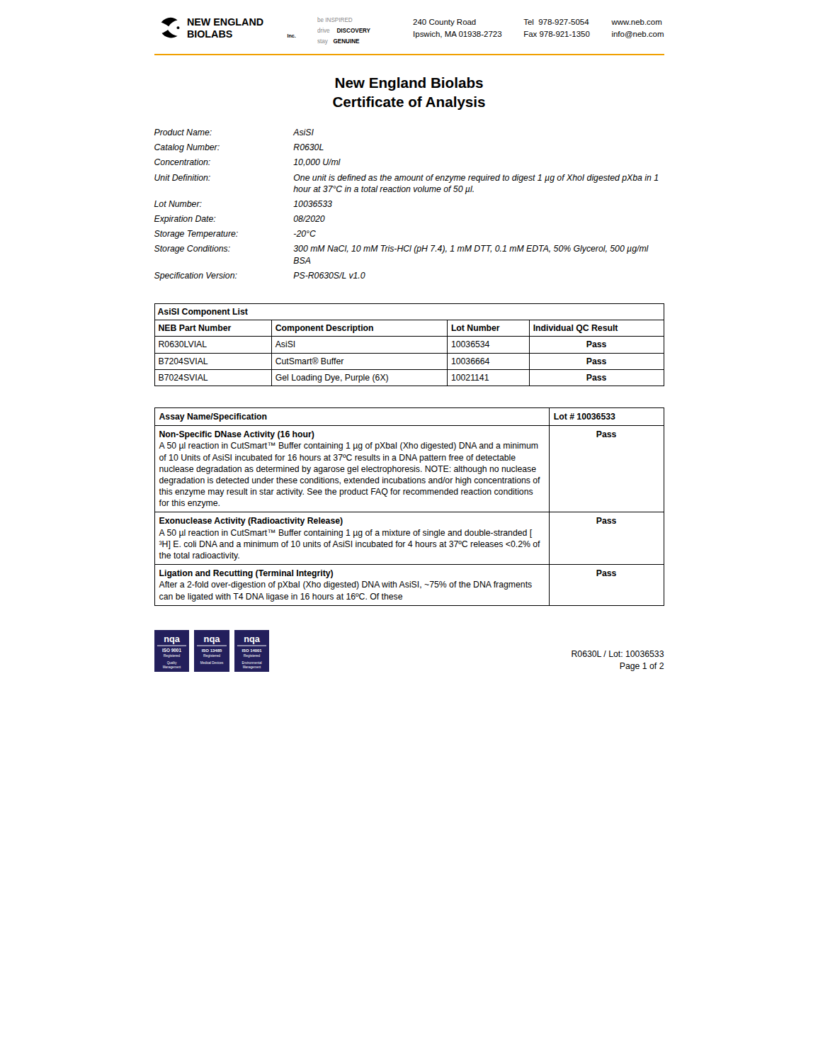240 County Road
Ipswich, MA 01938-2723
Tel 978-927-5054
Fax 978-921-1350
www.neb.com
info@neb.com
New England Biolabs Certificate of Analysis
| Product Name: | AsiSI |
| Catalog Number: | R0630L |
| Concentration: | 10,000 U/ml |
| Unit Definition: | One unit is defined as the amount of enzyme required to digest 1 µg of XhoI digested pXba in 1 hour at 37°C in a total reaction volume of 50 µl. |
| Lot Number: | 10036533 |
| Expiration Date: | 08/2020 |
| Storage Temperature: | -20°C |
| Storage Conditions: | 300 mM NaCl, 10 mM Tris-HCl (pH 7.4), 1 mM DTT, 0.1 mM EDTA, 50% Glycerol, 500 µg/ml BSA |
| Specification Version: | PS-R0630S/L v1.0 |
AsiSI Component List
| NEB Part Number | Component Description | Lot Number | Individual QC Result |
| --- | --- | --- | --- |
| R0630LVIAL | AsiSI | 10036534 | Pass |
| B7204SVIAL | CutSmart® Buffer | 10036664 | Pass |
| B7024SVIAL | Gel Loading Dye, Purple (6X) | 10021141 | Pass |
| Assay Name/Specification | Lot # 10036533 |
| --- | --- |
| Non-Specific DNase Activity (16 hour) A 50 µl reaction in CutSmart™ Buffer containing 1 µg of pXbaI (Xho digested) DNA and a minimum of 10 Units of AsiSI incubated for 16 hours at 37ºC results in a DNA pattern free of detectable nuclease degradation as determined by agarose gel electrophoresis. NOTE: although no nuclease degradation is detected under these conditions, extended incubations and/or high concentrations of this enzyme may result in star activity. See the product FAQ for recommended reaction conditions for this enzyme. | Pass |
| Exonuclease Activity (Radioactivity Release) A 50 µl reaction in CutSmart™ Buffer containing 1 µg of a mixture of single and double-stranded [ ³H] E. coli DNA and a minimum of 10 units of AsiSI incubated for 4 hours at 37ºC releases <0.2% of the total radioactivity. | Pass |
| Ligation and Recutting (Terminal Integrity) After a 2-fold over-digestion of pXbaI (Xho digested) DNA with AsiSI, ~75% of the DNA fragments can be ligated with T4 DNA ligase in 16 hours at 16ºC. Of these | Pass |
R0630L / Lot: 10036533
Page 1 of 2